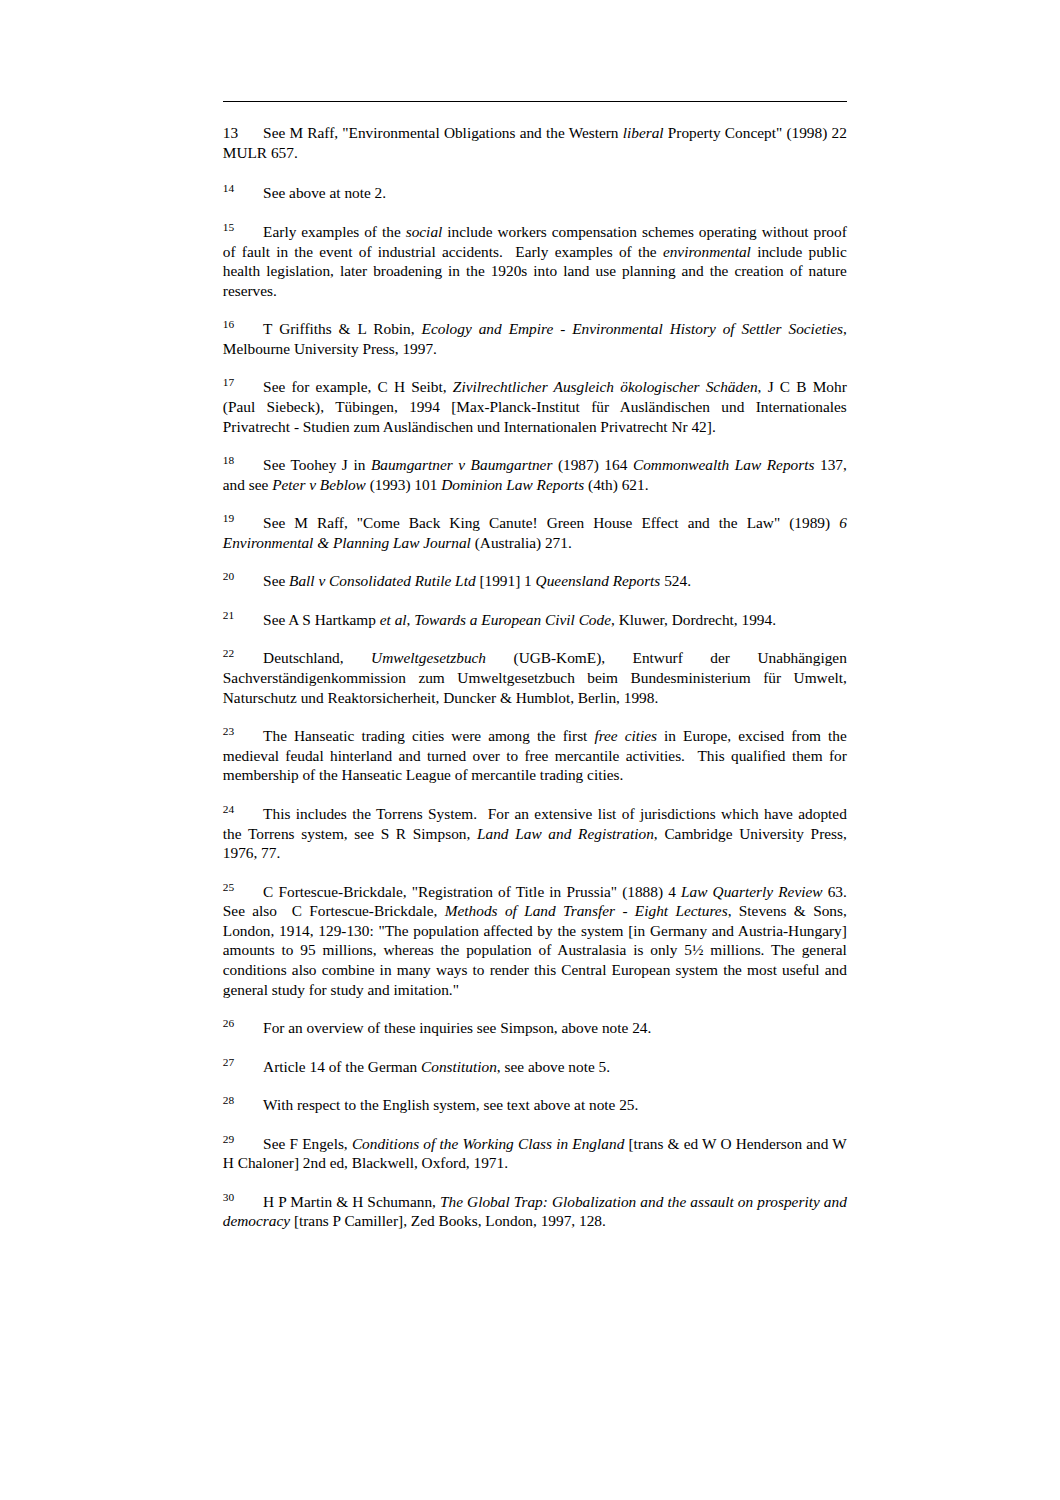13 See M Raff, "Environmental Obligations and the Western liberal Property Concept" (1998) 22 MULR 657.
14 See above at note 2.
15 Early examples of the social include workers compensation schemes operating without proof of fault in the event of industrial accidents. Early examples of the environmental include public health legislation, later broadening in the 1920s into land use planning and the creation of nature reserves.
16 T Griffiths & L Robin, Ecology and Empire - Environmental History of Settler Societies, Melbourne University Press, 1997.
17 See for example, C H Seibt, Zivilrechtlicher Ausgleich ökologischer Schäden, J C B Mohr (Paul Siebeck), Tübingen, 1994 [Max-Planck-Institut für Ausländischen und Internationales Privatrecht - Studien zum Ausländischen und Internationalen Privatrecht Nr 42].
18 See Toohey J in Baumgartner v Baumgartner (1987) 164 Commonwealth Law Reports 137, and see Peter v Beblow (1993) 101 Dominion Law Reports (4th) 621.
19 See M Raff, "Come Back King Canute! Green House Effect and the Law" (1989) 6 Environmental & Planning Law Journal (Australia) 271.
20 See Ball v Consolidated Rutile Ltd [1991] 1 Queensland Reports 524.
21 See A S Hartkamp et al, Towards a European Civil Code, Kluwer, Dordrecht, 1994.
22 Deutschland, Umweltgesetzbuch (UGB-KomE), Entwurf der Unabhängigen Sachverständigenkommission zum Umweltgesetzbuch beim Bundesministerium für Umwelt, Naturschutz und Reaktorsicherheit, Duncker & Humblot, Berlin, 1998.
23 The Hanseatic trading cities were among the first free cities in Europe, excised from the medieval feudal hinterland and turned over to free mercantile activities. This qualified them for membership of the Hanseatic League of mercantile trading cities.
24 This includes the Torrens System. For an extensive list of jurisdictions which have adopted the Torrens system, see S R Simpson, Land Law and Registration, Cambridge University Press, 1976, 77.
25 C Fortescue-Brickdale, "Registration of Title in Prussia" (1888) 4 Law Quarterly Review 63. See also C Fortescue-Brickdale, Methods of Land Transfer - Eight Lectures, Stevens & Sons, London, 1914, 129-130: "The population affected by the system [in Germany and Austria-Hungary] amounts to 95 millions, whereas the population of Australasia is only 5½ millions. The general conditions also combine in many ways to render this Central European system the most useful and general study for study and imitation."
26 For an overview of these inquiries see Simpson, above note 24.
27 Article 14 of the German Constitution, see above note 5.
28 With respect to the English system, see text above at note 25.
29 See F Engels, Conditions of the Working Class in England [trans & ed W O Henderson and W H Chaloner] 2nd ed, Blackwell, Oxford, 1971.
30 H P Martin & H Schumann, The Global Trap: Globalization and the assault on prosperity and democracy [trans P Camiller], Zed Books, London, 1997, 128.